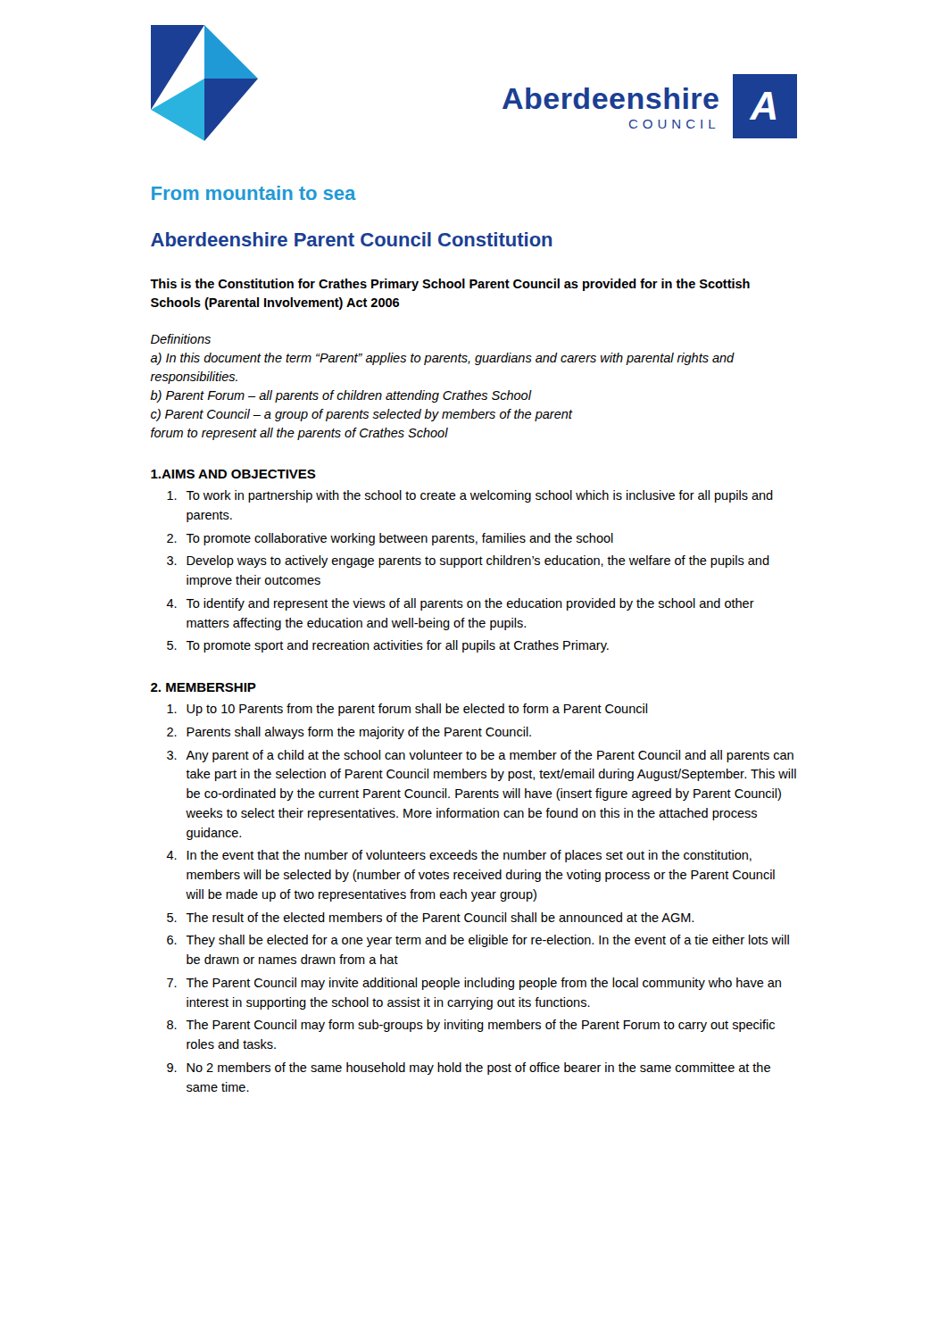Aberdeenshire
COUNCIL
A
From mountain to sea
Aberdeenshire Parent Council Constitution
This is the Constitution for Crathes Primary School Parent Council as provided for in the Scottish Schools (Parental Involvement) Act 2006
Definitions
a) In this document the term “Parent” applies to parents, guardians and carers with parental rights and responsibilities.
b) Parent Forum – all parents of children attending Crathes School
c) Parent Council – a group of parents selected by members of the parent
forum to represent all the parents of Crathes School
1.AIMS AND OBJECTIVES
To work in partnership with the school to create a welcoming school which is inclusive for all pupils and parents.
To promote collaborative working between parents, families and the school
Develop ways to actively engage parents to support children’s education, the welfare of the pupils and improve their outcomes
To identify and represent the views of all parents on the education provided by the school and other matters affecting the education and well-being of the pupils.
To promote sport and recreation activities for all pupils at Crathes Primary.
2. MEMBERSHIP
Up to 10 Parents from the parent forum shall be elected to form a Parent Council
Parents shall always form the majority of the Parent Council.
Any parent of a child at the school can volunteer to be a member of the Parent Council and all parents can take part in the selection of Parent Council members by post, text/email during August/September. This will be co-ordinated by the current Parent Council. Parents will have (insert figure agreed by Parent Council) weeks to select their representatives. More information can be found on this in the attached process guidance.
In the event that the number of volunteers exceeds the number of places set out in the constitution, members will be selected by (number of votes received during the voting process or the Parent Council will be made up of two representatives from each year group)
The result of the elected members of the Parent Council shall be announced at the AGM.
They shall be elected for a one year term and be eligible for re-election. In the event of a tie either lots will be drawn or names drawn from a hat
The Parent Council may invite additional people including people from the local community who have an interest in supporting the school to assist it in carrying out its functions.
The Parent Council may form sub-groups by inviting members of the Parent Forum to carry out specific roles and tasks.
No 2 members of the same household may hold the post of office bearer in the same committee at the same time.